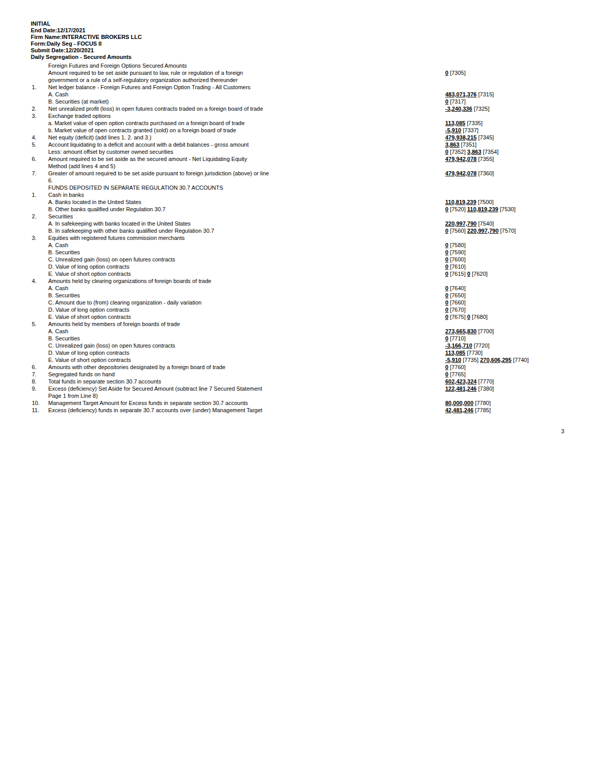INITIAL
End Date:12/17/2021
Firm Name:INTERACTIVE BROKERS LLC
Form:Daily Seg - FOCUS II
Submit Date:12/20/2021
Daily Segregation - Secured Amounts
| | Foreign Futures and Foreign Options Secured Amounts | |
| | Amount required to be set aside pursuant to law, rule or regulation of a foreign | 0 [7305] |
| | government or a rule of a self-regulatory organization authorized thereunder | |
| 1. | Net ledger balance - Foreign Futures and Foreign Option Trading - All Customers | |
| | A. Cash | 483,071,376 [7315] |
| | B. Securities (at market) | 0 [7317] |
| 2. | Net unrealized profit (loss) in open futures contracts traded on a foreign board of trade | -3,240,336 [7325] |
| 3. | Exchange traded options | |
| | a. Market value of open option contracts purchased on a foreign board of trade | 113,085 [7335] |
| | b. Market value of open contracts granted (sold) on a foreign board of trade | -5,910 [7337] |
| 4. | Net equity (deficit) (add lines 1. 2. and 3.) | 479,938,215 [7345] |
| 5. | Account liquidating to a deficit and account with a debit balances - gross amount | 3,863 [7351] |
| | Less: amount offset by customer owned securities | 0 [7352] 3,863 [7354] |
| 6. | Amount required to be set aside as the secured amount - Net Liquidating Equity | 479,942,078 [7355] |
| | Method (add lines 4 and 5) | |
| 7. | Greater of amount required to be set aside pursuant to foreign jurisdiction (above) or line | 479,942,078 [7360] |
| | 6. | |
| | FUNDS DEPOSITED IN SEPARATE REGULATION 30.7 ACCOUNTS | |
| 1. | Cash in banks | |
| | A. Banks located in the United States | 110,819,239 [7500] |
| | B. Other banks qualified under Regulation 30.7 | 0 [7520] 110,819,239 [7530] |
| 2. | Securities | |
| | A. In safekeeping with banks located in the United States | 220,997,790 [7540] |
| | B. In safekeeping with other banks qualified under Regulation 30.7 | 0 [7560] 220,997,790 [7570] |
| 3. | Equities with registered futures commission merchants | |
| | A. Cash | 0 [7580] |
| | B. Securities | 0 [7590] |
| | C. Unrealized gain (loss) on open futures contracts | 0 [7600] |
| | D. Value of long option contracts | 0 [7610] |
| | E. Value of short option contracts | 0 [7615] 0 [7620] |
| 4. | Amounts held by clearing organizations of foreign boards of trade | |
| | A. Cash | 0 [7640] |
| | B. Securities | 0 [7650] |
| | C. Amount due to (from) clearing organization - daily variation | 0 [7660] |
| | D. Value of long option contracts | 0 [7670] |
| | E. Value of short option contracts | 0 [7675] 0 [7680] |
| 5. | Amounts held by members of foreign boards of trade | |
| | A. Cash | 273,665,830 [7700] |
| | B. Securities | 0 [7710] |
| | C. Unrealized gain (loss) on open futures contracts | -3,166,710 [7720] |
| | D. Value of long option contracts | 113,085 [7730] |
| | E. Value of short option contracts | -5,910 [7735] 270,606,295 [7740] |
| 6. | Amounts with other depositories designated by a foreign board of trade | 0 [7760] |
| 7. | Segregated funds on hand | 0 [7765] |
| 8. | Total funds in separate section 30.7 accounts | 602,423,324 [7770] |
| 9. | Excess (deficiency) Set Aside for Secured Amount (subtract line 7 Secured Statement | 122,481,246 [7380] |
| | Page 1 from Line 8) | |
| 10. | Management Target Amount for Excess funds in separate section 30.7 accounts | 80,000,000 [7780] |
| 11. | Excess (deficiency) funds in separate 30.7 accounts over (under) Management Target | 42,481,246 [7785] |
3